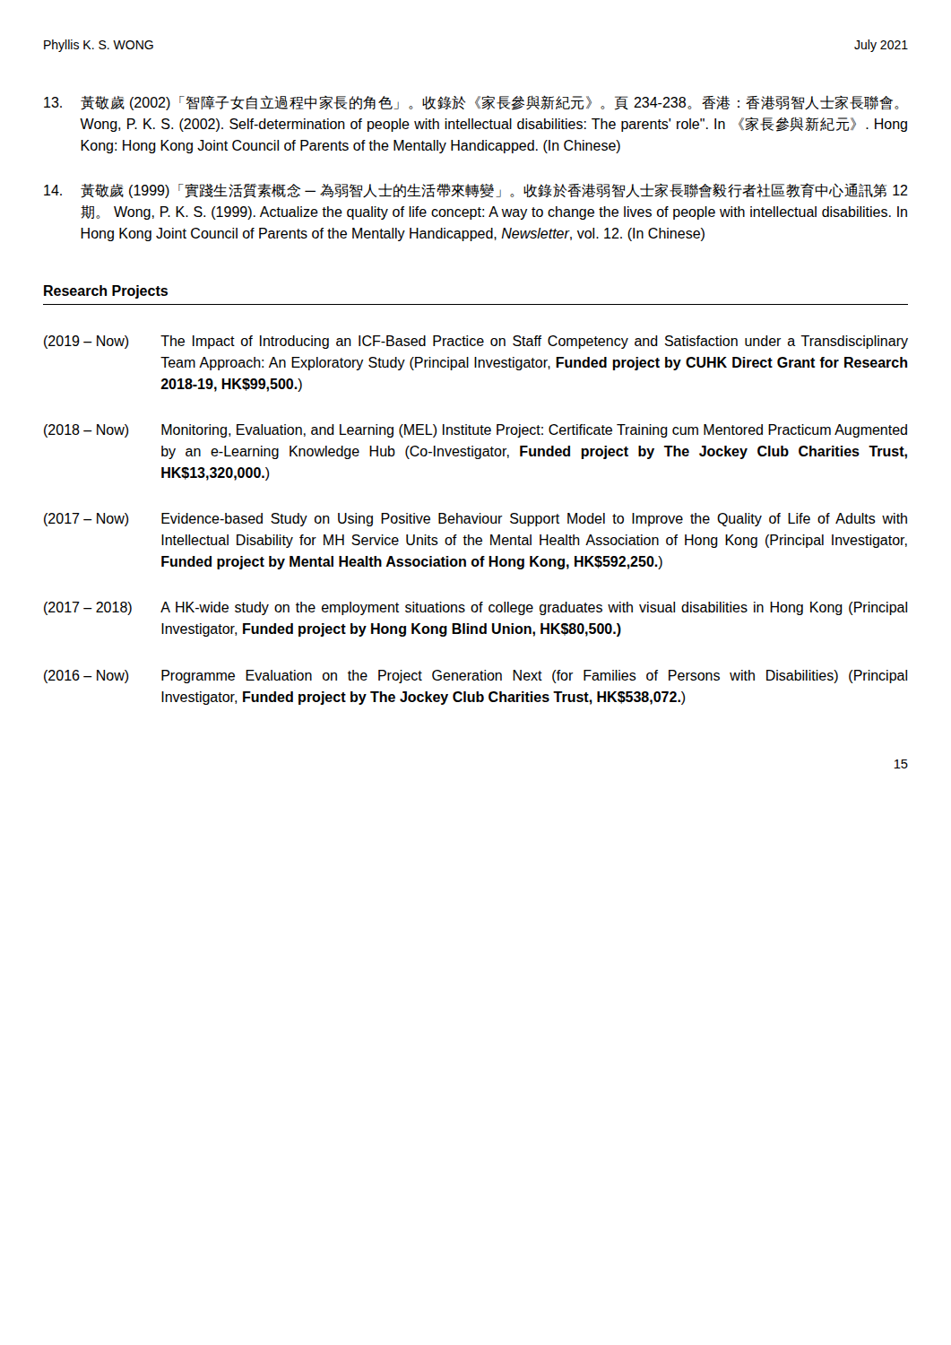Phyllis K. S. WONG July 2021
13. 黃敬歲 (2002)「智障子女自立過程中家長的角色」。收錄於《家長參與新紀元》。頁 234-238。香港：香港弱智人士家長聯會。Wong, P. K. S. (2002). Self-determination of people with intellectual disabilities: The parents' role". In 《家長參與新紀元》. Hong Kong: Hong Kong Joint Council of Parents of the Mentally Handicapped. (In Chinese)
14. 黃敬歲 (1999)「實踐生活質素概念 ─ 為弱智人士的生活帶來轉變」。收錄於香港弱智人士家長聯會毅行者社區教育中心通訊第 12 期。 Wong, P. K. S. (1999). Actualize the quality of life concept: A way to change the lives of people with intellectual disabilities. In Hong Kong Joint Council of Parents of the Mentally Handicapped, Newsletter, vol. 12. (In Chinese)
Research Projects
(2019 – Now) The Impact of Introducing an ICF-Based Practice on Staff Competency and Satisfaction under a Transdisciplinary Team Approach: An Exploratory Study (Principal Investigator, Funded project by CUHK Direct Grant for Research 2018-19, HK$99,500.)
(2018 – Now) Monitoring, Evaluation, and Learning (MEL) Institute Project: Certificate Training cum Mentored Practicum Augmented by an e-Learning Knowledge Hub (Co-Investigator, Funded project by The Jockey Club Charities Trust, HK$13,320,000.)
(2017 – Now) Evidence-based Study on Using Positive Behaviour Support Model to Improve the Quality of Life of Adults with Intellectual Disability for MH Service Units of the Mental Health Association of Hong Kong (Principal Investigator, Funded project by Mental Health Association of Hong Kong, HK$592,250.)
(2017 – 2018) A HK-wide study on the employment situations of college graduates with visual disabilities in Hong Kong (Principal Investigator, Funded project by Hong Kong Blind Union, HK$80,500.)
(2016 – Now) Programme Evaluation on the Project Generation Next (for Families of Persons with Disabilities) (Principal Investigator, Funded project by The Jockey Club Charities Trust, HK$538,072.)
15